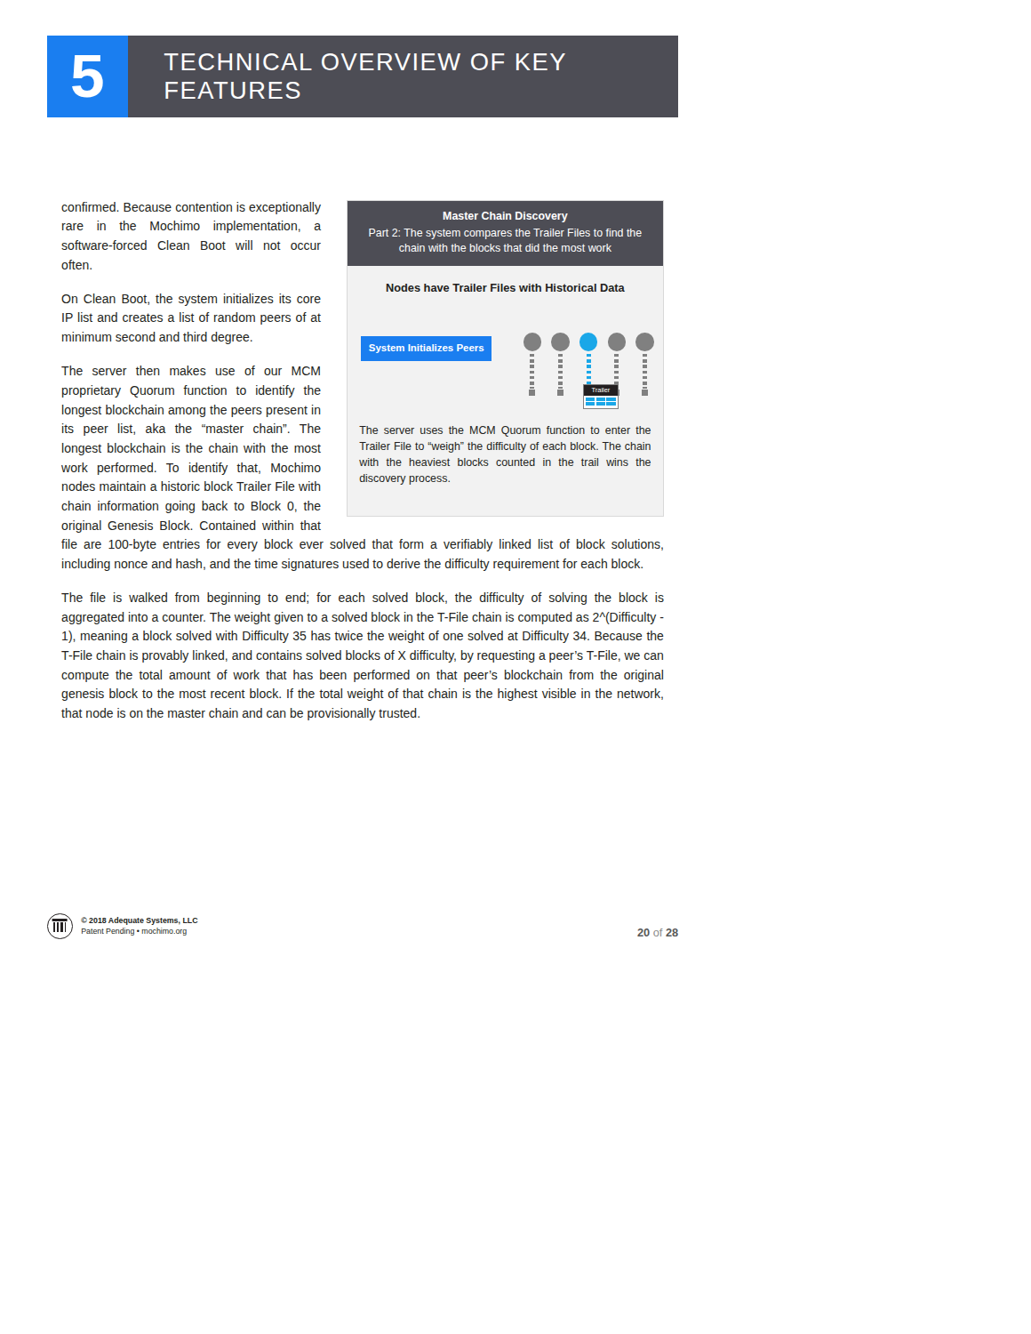5
TECHNICAL OVERVIEW OF KEY FEATURES
Master Chain Discovery Part 2: The system compares the Trailer Files to find the chain with the blocks that did the most work
Nodes have Trailer Files with Historical Data
System Initializes Peers
Trailer
The server uses the MCM Quorum function to enter the Trailer File to “weigh” the difficulty of each block. The chain with the heaviest blocks counted in the trail wins the discovery process.
confirmed. Because contention is exceptionally rare in the Mochimo implementation, a software-forced Clean Boot will not occur often.
On Clean Boot, the system initializes its core IP list and creates a list of random peers of at minimum second and third degree.
The server then makes use of our MCM proprietary Quorum function to identify the longest blockchain among the peers present in its peer list, aka the “master chain”. The longest blockchain is the chain with the most work performed. To identify that, Mochimo nodes maintain a historic block Trailer File with chain information going back to Block 0, the original Genesis Block. Contained within that file are 100-byte entries for every block ever solved that form a verifiably linked list of block solutions, including nonce and hash, and the time signatures used to derive the difficulty requirement for each block.
The file is walked from beginning to end; for each solved block, the difficulty of solving the block is aggregated into a counter. The weight given to a solved block in the T-File chain is computed as 2^(Difficulty - 1), meaning a block solved with Difficulty 35 has twice the weight of one solved at Difficulty 34. Because the T-File chain is provably linked, and contains solved blocks of X difficulty, by requesting a peer’s T-File, we can compute the total amount of work that has been performed on that peer’s blockchain from the original genesis block to the most recent block. If the total weight of that chain is the highest visible in the network, that node is on the master chain and can be provisionally trusted.
© 2018 Adequate Systems, LLC
Patent Pending • mochimo.org
20 of 28